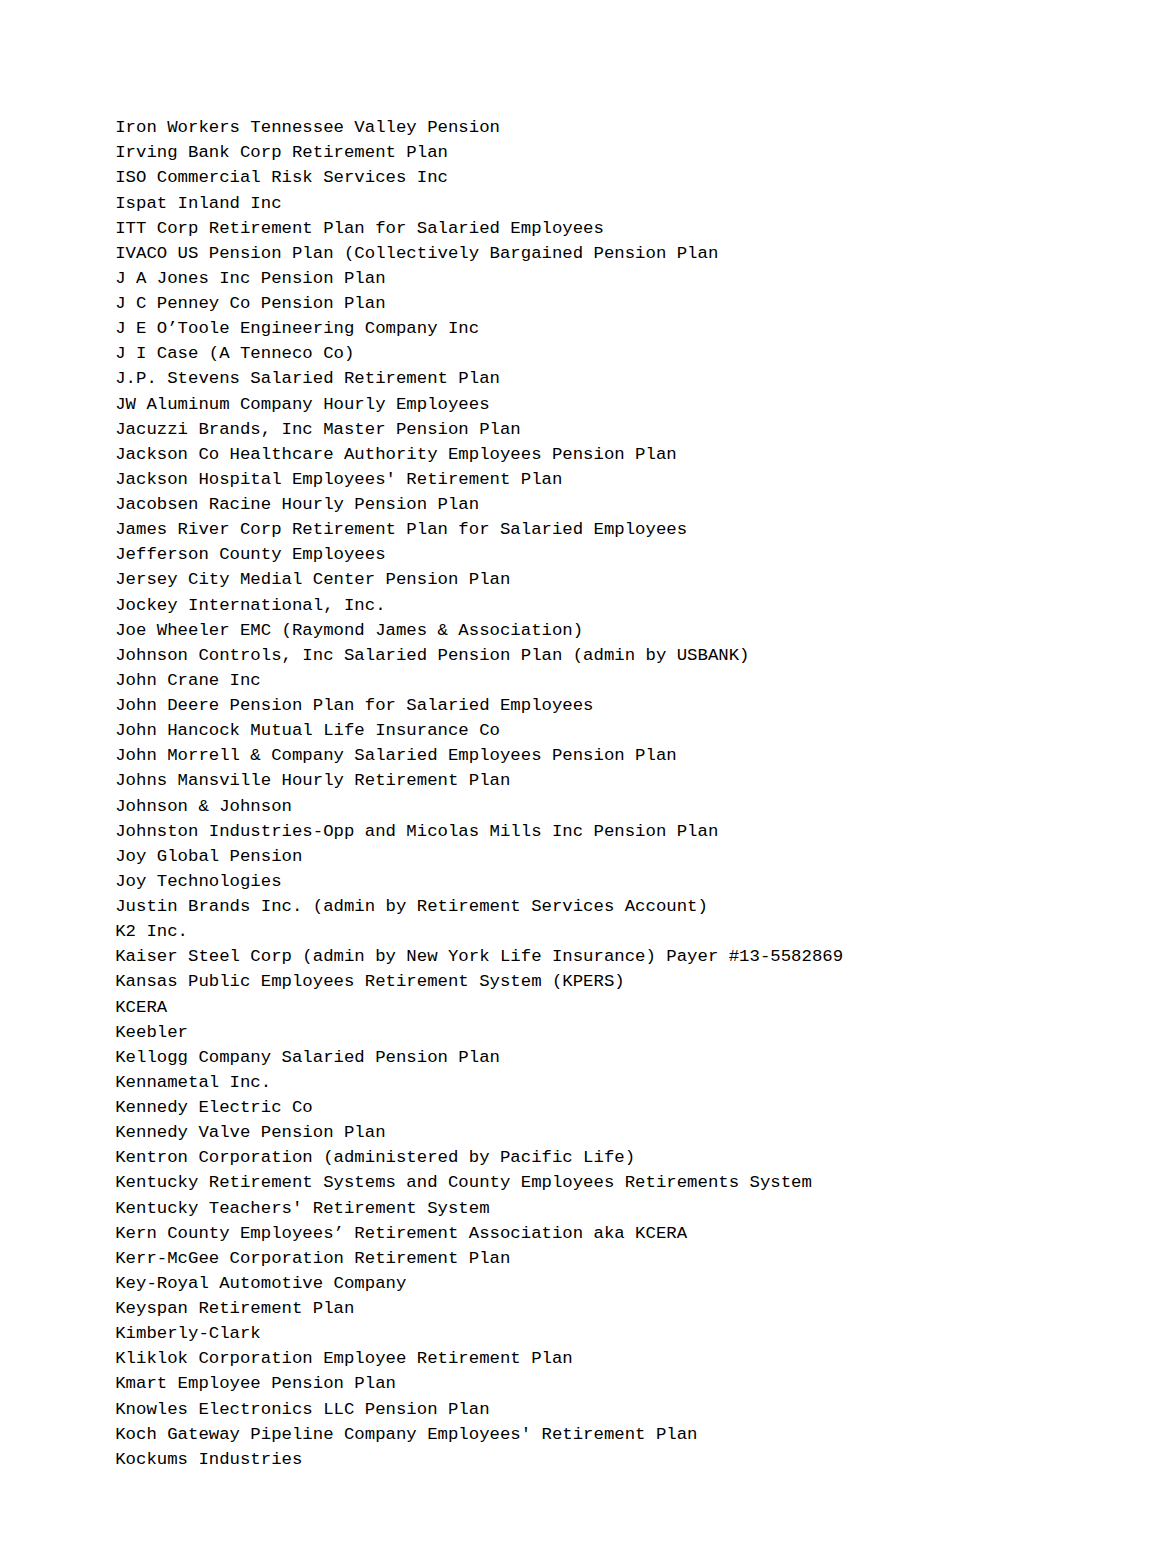Iron Workers Tennessee Valley Pension
Irving Bank Corp Retirement Plan
ISO Commercial Risk Services Inc
Ispat Inland Inc
ITT Corp Retirement Plan for Salaried Employees
IVACO US Pension Plan (Collectively Bargained Pension Plan
J A Jones Inc Pension Plan
J C Penney Co Pension Plan
J E O’Toole Engineering Company Inc
J I Case (A Tenneco Co)
J.P. Stevens Salaried Retirement Plan
JW Aluminum Company Hourly Employees
Jacuzzi Brands, Inc Master Pension Plan
Jackson Co Healthcare Authority Employees Pension Plan
Jackson Hospital Employees' Retirement Plan
Jacobsen Racine Hourly Pension Plan
James River Corp Retirement Plan for Salaried Employees
Jefferson County Employees
Jersey City Medial Center Pension Plan
Jockey International, Inc.
Joe Wheeler EMC (Raymond James & Association)
Johnson Controls, Inc Salaried Pension Plan (admin by USBANK)
John Crane Inc
John Deere Pension Plan for Salaried Employees
John Hancock Mutual Life Insurance Co
John Morrell & Company Salaried Employees Pension Plan
Johns Mansville Hourly Retirement Plan
Johnson & Johnson
Johnston Industries-Opp and Micolas Mills Inc Pension Plan
Joy Global Pension
Joy Technologies
Justin Brands Inc. (admin by Retirement Services Account)
K2 Inc.
Kaiser Steel Corp (admin by New York Life Insurance) Payer #13-5582869
Kansas Public Employees Retirement System (KPERS)
KCERA
Keebler
Kellogg Company Salaried Pension Plan
Kennametal Inc.
Kennedy Electric Co
Kennedy Valve Pension Plan
Kentron Corporation (administered by Pacific Life)
Kentucky Retirement Systems and County Employees Retirements System
Kentucky Teachers' Retirement System
Kern County Employees’ Retirement Association aka KCERA
Kerr-McGee Corporation Retirement Plan
Key-Royal Automotive Company
Keyspan Retirement Plan
Kimberly-Clark
Kliklok Corporation Employee Retirement Plan
Kmart Employee Pension Plan
Knowles Electronics LLC Pension Plan
Koch Gateway Pipeline Company Employees' Retirement Plan
Kockums Industries